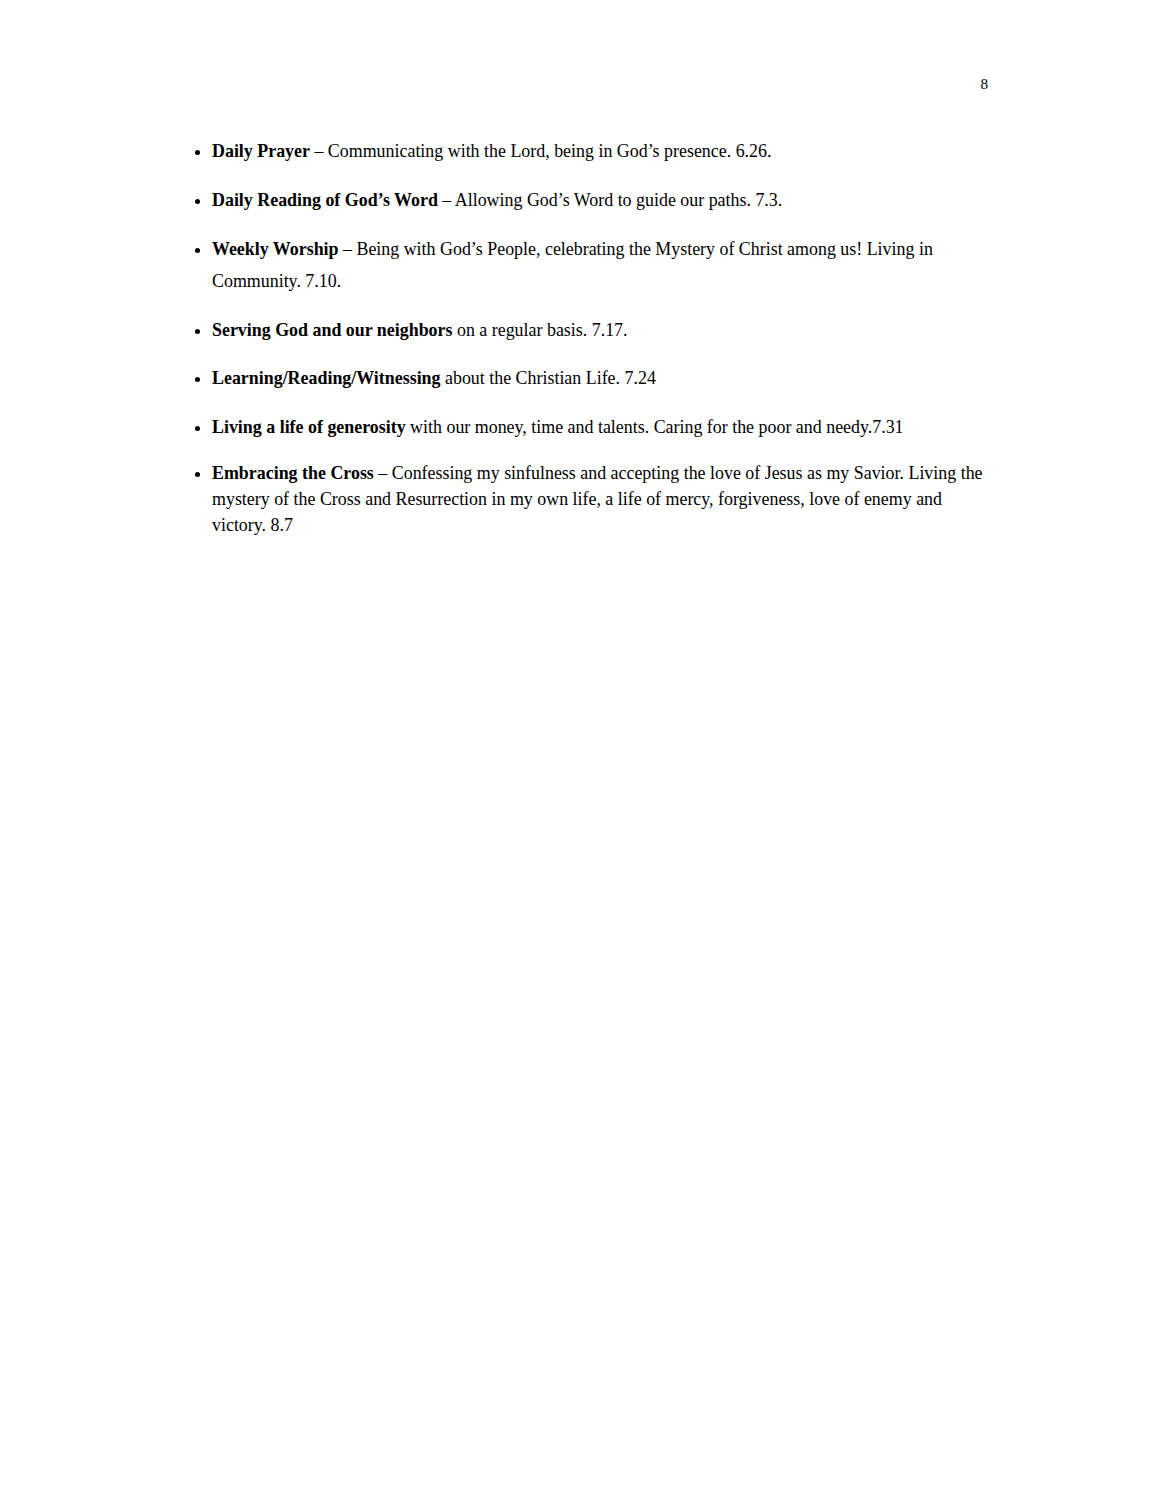8
Daily Prayer – Communicating with the Lord, being in God’s presence. 6.26.
Daily Reading of God’s Word – Allowing God’s Word to guide our paths. 7.3.
Weekly Worship – Being with God’s People, celebrating the Mystery of Christ among us! Living in Community. 7.10.
Serving God and our neighbors on a regular basis. 7.17.
Learning/Reading/Witnessing about the Christian Life. 7.24
Living a life of generosity with our money, time and talents. Caring for the poor and needy.7.31
Embracing the Cross – Confessing my sinfulness and accepting the love of Jesus as my Savior. Living the mystery of the Cross and Resurrection in my own life, a life of mercy, forgiveness, love of enemy and victory. 8.7